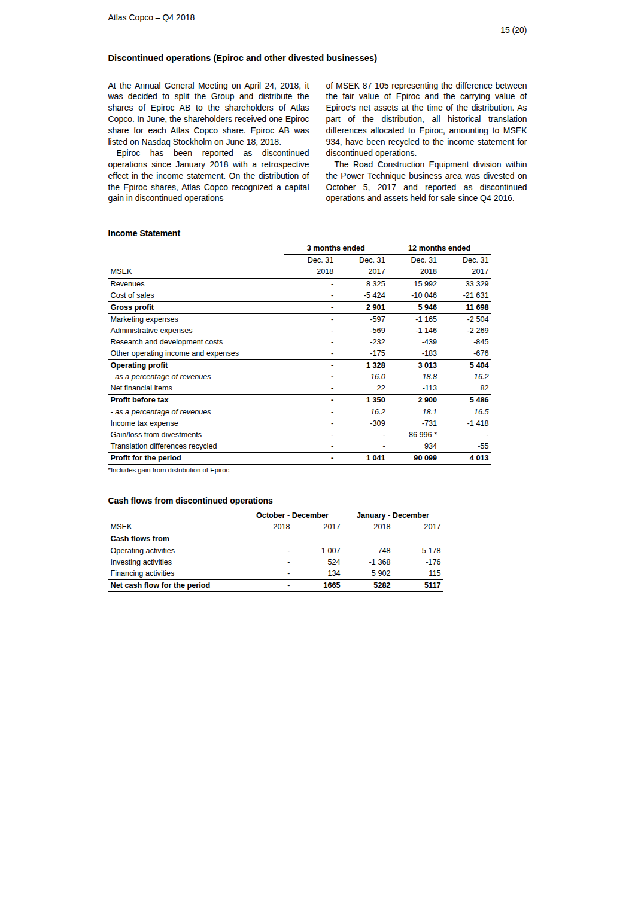Atlas Copco – Q4 2018
15 (20)
Discontinued operations (Epiroc and other divested businesses)
At the Annual General Meeting on April 24, 2018, it was decided to split the Group and distribute the shares of Epiroc AB to the shareholders of Atlas Copco. In June, the shareholders received one Epiroc share for each Atlas Copco share. Epiroc AB was listed on Nasdaq Stockholm on June 18, 2018.
Epiroc has been reported as discontinued operations since January 2018 with a retrospective effect in the income statement. On the distribution of the Epiroc shares, Atlas Copco recognized a capital gain in discontinued operations
of MSEK 87 105 representing the difference between the fair value of Epiroc and the carrying value of Epiroc’s net assets at the time of the distribution. As part of the distribution, all historical translation differences allocated to Epiroc, amounting to MSEK 934, have been recycled to the income statement for discontinued operations.
The Road Construction Equipment division within the Power Technique business area was divested on October 5, 2017 and reported as discontinued operations and assets held for sale since Q4 2016.
Income Statement
| | 3 months ended | 12 months ended |
| | Dec. 31 | Dec. 31 | Dec. 31 | Dec. 31 |
| MSEK | 2018 | 2017 | 2018 | 2017 |
| Revenues | - | 8 325 | 15 992 | 33 329 |
| Cost of sales | - | -5 424 | -10 046 | -21 631 |
| Gross profit | - | 2 901 | 5 946 | 11 698 |
| Marketing expenses | - | -597 | -1 165 | -2 504 |
| Administrative expenses | - | -569 | -1 146 | -2 269 |
| Research and development costs | - | -232 | -439 | -845 |
| Other operating income and expenses | - | -175 | -183 | -676 |
| Operating profit | - | 1 328 | 3 013 | 5 404 |
| - as a percentage of revenues | - | 16.0 | 18.8 | 16.2 |
| Net financial items | - | 22 | -113 | 82 |
| Profit before tax | - | 1 350 | 2 900 | 5 486 |
| - as a percentage of revenues | - | 16.2 | 18.1 | 16.5 |
| Income tax expense | - | -309 | -731 | -1 418 |
| Gain/loss from divestments | - | - | 86 996 * | - |
| Translation differences recycled | - | - | 934 | -55 |
| Profit for the period | - | 1 041 | 90 099 | 4 013 |
*Includes gain from distribution of Epiroc
Cash flows from discontinued operations
| | October - December | January - December |
| MSEK | 2018 | 2017 | 2018 | 2017 |
| Cash flows from | | | | |
| Operating activities | - | 1 007 | 748 | 5 178 |
| Investing activities | - | 524 | -1 368 | -176 |
| Financing activities | - | 134 | 5 902 | 115 |
| Net cash flow for the period | - | 1665 | 5282 | 5117 |